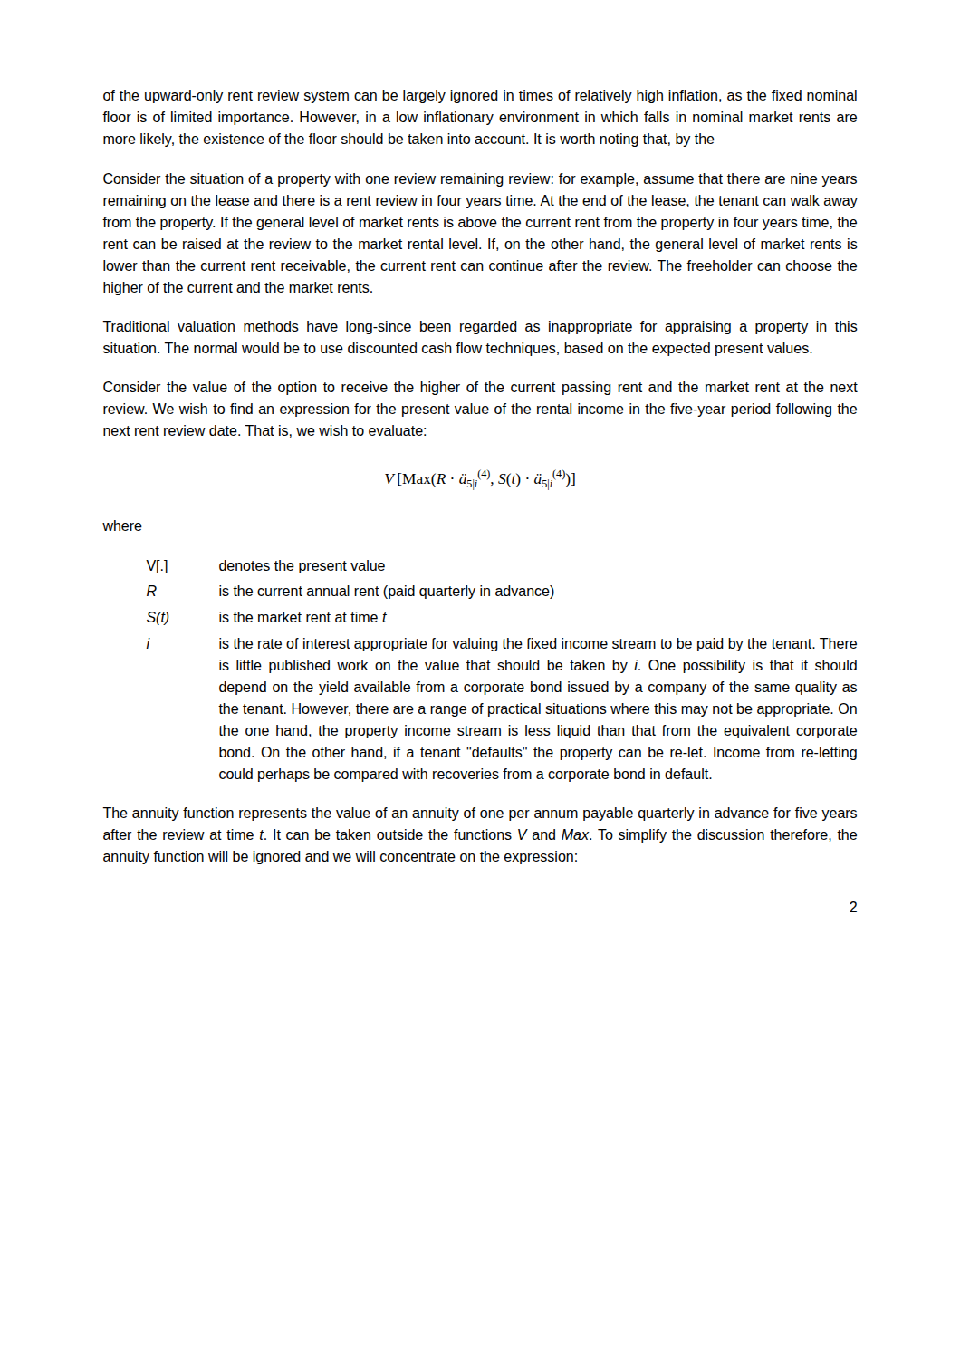of the upward-only rent review system can be largely ignored in times of relatively high inflation, as the fixed nominal floor is of limited importance. However, in a low inflationary environment in which falls in nominal market rents are more likely, the existence of the floor should be taken into account. It is worth noting that, by the
Consider the situation of a property with one review remaining review: for example, assume that there are nine years remaining on the lease and there is a rent review in four years time. At the end of the lease, the tenant can walk away from the property. If the general level of market rents is above the current rent from the property in four years time, the rent can be raised at the review to the market rental level. If, on the other hand, the general level of market rents is lower than the current rent receivable, the current rent can continue after the review. The freeholder can choose the higher of the current and the market rents.
Traditional valuation methods have long-since been regarded as inappropriate for appraising a property in this situation. The normal would be to use discounted cash flow techniques, based on the expected present values.
Consider the value of the option to receive the higher of the current passing rent and the market rent at the next review. We wish to find an expression for the present value of the rental income in the five-year period following the next rent review date. That is, we wish to evaluate:
V [Max(R · ä5|i(4), S(t) · ä5|i(4))]
where
V[.]
denotes the present value
R
is the current annual rent (paid quarterly in advance)
S(t)
is the market rent at time t
i
is the rate of interest appropriate for valuing the fixed income stream to be paid by the tenant. There is little published work on the value that should be taken by i. One possibility is that it should depend on the yield available from a corporate bond issued by a company of the same quality as the tenant. However, there are a range of practical situations where this may not be appropriate. On the one hand, the property income stream is less liquid than that from the equivalent corporate bond. On the other hand, if a tenant "defaults" the property can be re-let. Income from re-letting could perhaps be compared with recoveries from a corporate bond in default.
The annuity function represents the value of an annuity of one per annum payable quarterly in advance for five years after the review at time t. It can be taken outside the functions V and Max. To simplify the discussion therefore, the annuity function will be ignored and we will concentrate on the expression:
2